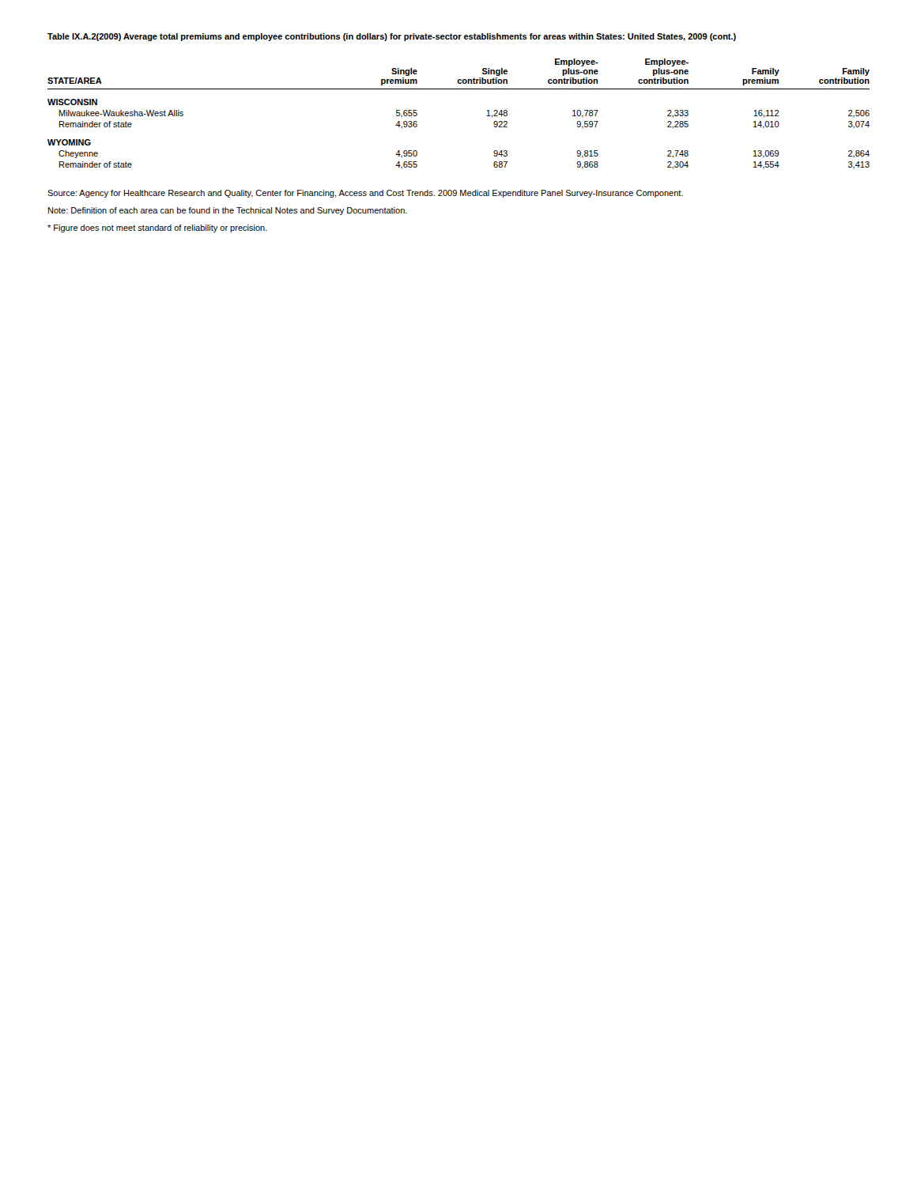Table IX.A.2(2009) Average total premiums and employee contributions (in dollars) for private-sector establishments for areas within States: United States, 2009 (cont.)
| STATE/AREA | Single premium | Single contribution | Employee- plus-one contribution | Employee- plus-one contribution | Family premium | Family contribution |
| --- | --- | --- | --- | --- | --- | --- |
| WISCONSIN |
| Milwaukee-Waukesha-West Allis | 5,655 | 1,248 | 10,787 | 2,333 | 16,112 | 2,506 |
| Remainder of state | 4,936 | 922 | 9,597 | 2,285 | 14,010 | 3,074 |
| WYOMING |
| Cheyenne | 4,950 | 943 | 9,815 | 2,748 | 13,069 | 2,864 |
| Remainder of state | 4,655 | 687 | 9,868 | 2,304 | 14,554 | 3,413 |
Source: Agency for Healthcare Research and Quality, Center for Financing, Access and Cost Trends. 2009 Medical Expenditure Panel Survey-Insurance Component.
Note: Definition of each area can be found in the Technical Notes and Survey Documentation.
* Figure does not meet standard of reliability or precision.